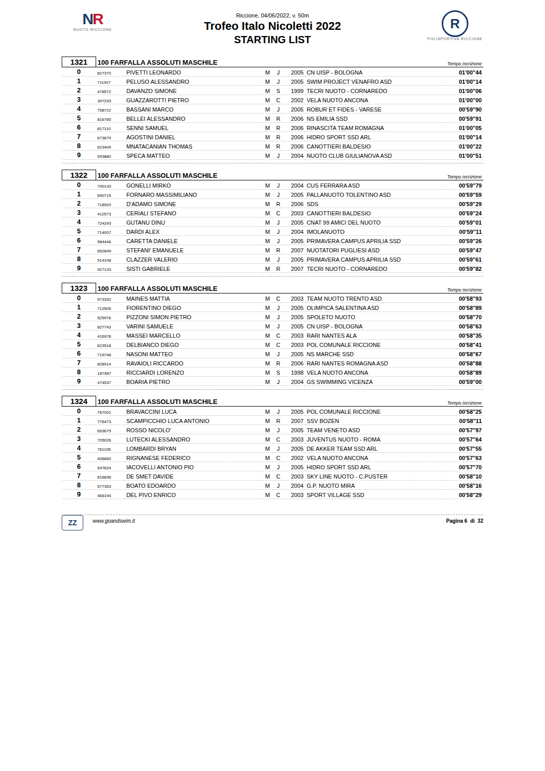NR
NUOTO RICCIONE
R
POLISPORTIVA RICCIONE
Riccione, 04/06/2022, v. 50m
Trofeo Italo Nicoletti 2022
STARTING LIST
| 1321 | 100 FARFALLA ASSOLUTI MASCHILE | Tempo iscrizione |
| 0 | 827370 | PIVETTI LEONARDO | M | J | 2005 | CN UISP - BOLOGNA | 01'00"44 |
| 1 | 711927 | PELUSO ALESSANDRO | M | J | 2005 | SWIM PROJECT VENAFRO ASD | 01'00"14 |
| 2 | 478572 | DAVANZO SIMONE | M | S | 1999 | TECRI NUOTO - CORNAREDO | 01'00"06 |
| 3 | 397293 | GUAZZAROTTI PIETRO | M | C | 2002 | VELA NUOTO ANCONA | 01'00"00 |
| 4 | 758722 | BASSANI MARCO | M | J | 2005 | ROBUR ET FIDES - VARESE | 00'59"90 |
| 5 | 816785 | BELLEI ALESSANDRO | M | R | 2006 | NS EMILIA SSD | 00'59"91 |
| 6 | 817110 | SENNI SAMUEL | M | R | 2006 | RINASCITA TEAM ROMAGNA | 01'00"05 |
| 7 | 673679 | AGOSTINI DANIEL | M | R | 2006 | HIDRO SPORT SSD ARL | 01'00"14 |
| 8 | 623409 | MNATACANIAN THOMAS | M | R | 2006 | CANOTTIERI BALDESIO | 01'00"22 |
| 9 | 593880 | SPECA MATTEO | M | J | 2004 | NUOTO CLUB GIULIANOVA ASD | 01'00"51 |
| 1322 | 100 FARFALLA ASSOLUTI MASCHILE | Tempo iscrizione |
| 0 | 700133 | GONELLI MIRKO | M | J | 2004 | CUS FERRARA ASD | 00'59"79 |
| 1 | 690715 | FORNARO MASSIMILIANO | M | J | 2005 | PALLANUOTO TOLENTINO ASD | 00'59"59 |
| 2 | 718920 | D'ADAMO SIMONE | M | R | 2006 | SDS | 00'59"29 |
| 3 | 412573 | CERIALI STEFANO | M | C | 2003 | CANOTTIERI BALDESIO | 00'59"24 |
| 4 | 724293 | GUTANU DINU | M | J | 2005 | CNAT 99 AMICI DEL NUOTO | 00'59"01 |
| 5 | 714007 | DARDI ALEX | M | J | 2004 | IMOLANUOTO | 00'59"11 |
| 6 | 584446 | CARETTA DANIELE | M | J | 2005 | PRIMAVERA CAMPUS APRILIA SSD | 00'59"26 |
| 7 | 652849 | STEFANI' EMANUELE | M | R | 2007 | NUOTATORI PUGLIESI ASD | 00'59"47 |
| 8 | 514108 | CLAZZER VALERIO | M | J | 2005 | PRIMAVERA CAMPUS APRILIA SSD | 00'59"61 |
| 9 | 927133 | SISTI GABRIELE | M | R | 2007 | TECRI NUOTO - CORNAREDO | 00'59"82 |
| 1323 | 100 FARFALLA ASSOLUTI MASCHILE | Tempo iscrizione |
| 0 | 573332 | MAINES MATTIA | M | C | 2003 | TEAM NUOTO TRENTO ASD | 00'58"93 |
| 1 | 712505 | FIORENTINO DIEGO | M | J | 2005 | OLIMPICA SALENTINA ASD | 00'58"89 |
| 2 | 525976 | PIZZONI SIMON PIETRO | M | J | 2005 | SPOLETO NUOTO | 00'58"70 |
| 3 | 827743 | VARINI SAMUELE | M | J | 2005 | CN UISP - BOLOGNA | 00'58"63 |
| 4 | 416978 | MASSEI MARCELLO | M | C | 2003 | RARI NANTES ALA | 00'58"35 |
| 5 | 623518 | DELBIANCO DIEGO | M | C | 2003 | POL COMUNALE RICCIONE | 00'58"41 |
| 6 | 719748 | NASONI MATTEO | M | J | 2005 | NS MARCHE SSD | 00'58"67 |
| 7 | 828914 | RAVAIOLI RICCARDO | M | R | 2006 | RARI NANTES ROMAGNA ASD | 00'58"88 |
| 8 | 187487 | RICCIARDI LORENZO | M | S | 1998 | VELA NUOTO ANCONA | 00'58"89 |
| 9 | 474537 | BOARIA PIETRO | M | J | 2004 | GS SWIMMING VICENZA | 00'59"00 |
| 1324 | 100 FARFALLA ASSOLUTI MASCHILE | Tempo iscrizione |
| 0 | 767001 | BRAVACCINI LUCA | M | J | 2005 | POL COMUNALE RICCIONE | 00'58"25 |
| 1 | 776473 | SCAMPICCHIO LUCA ANTONIO | M | R | 2007 | SSV BOZEN | 00'58"11 |
| 2 | 653675 | ROSSO NICOLO' | M | J | 2005 | TEAM VENETO ASD | 00'57"97 |
| 3 | 705026 | LUTECKI ALESSANDRO | M | C | 2003 | JUVENTUS NUOTO - ROMA | 00'57"64 |
| 4 | 761195 | LOMBARDI BRYAN | M | J | 2005 | DE AKKER TEAM SSD ARL | 00'57"55 |
| 5 | 406860 | RIGNANESE FEDERICO | M | C | 2002 | VELA NUOTO ANCONA | 00'57"63 |
| 6 | 547624 | IACOVELLI ANTONIO PIO | M | J | 2005 | HIDRO SPORT SSD ARL | 00'57"70 |
| 7 | 616836 | DE SMET DAVIDE | M | C | 2003 | SKY LINE NUOTO - C.PUSTER | 00'58"10 |
| 8 | 577353 | BOATO EDOARDO | M | J | 2004 | G.P. NUOTO MIRA | 00'58"16 |
| 9 | 466194 | DEL PIVO ENRICO | M | C | 2003 | SPORT VILLAGE SSD | 00'58"29 |
ZZ
www.goandswim.it Pagina 6 di 32